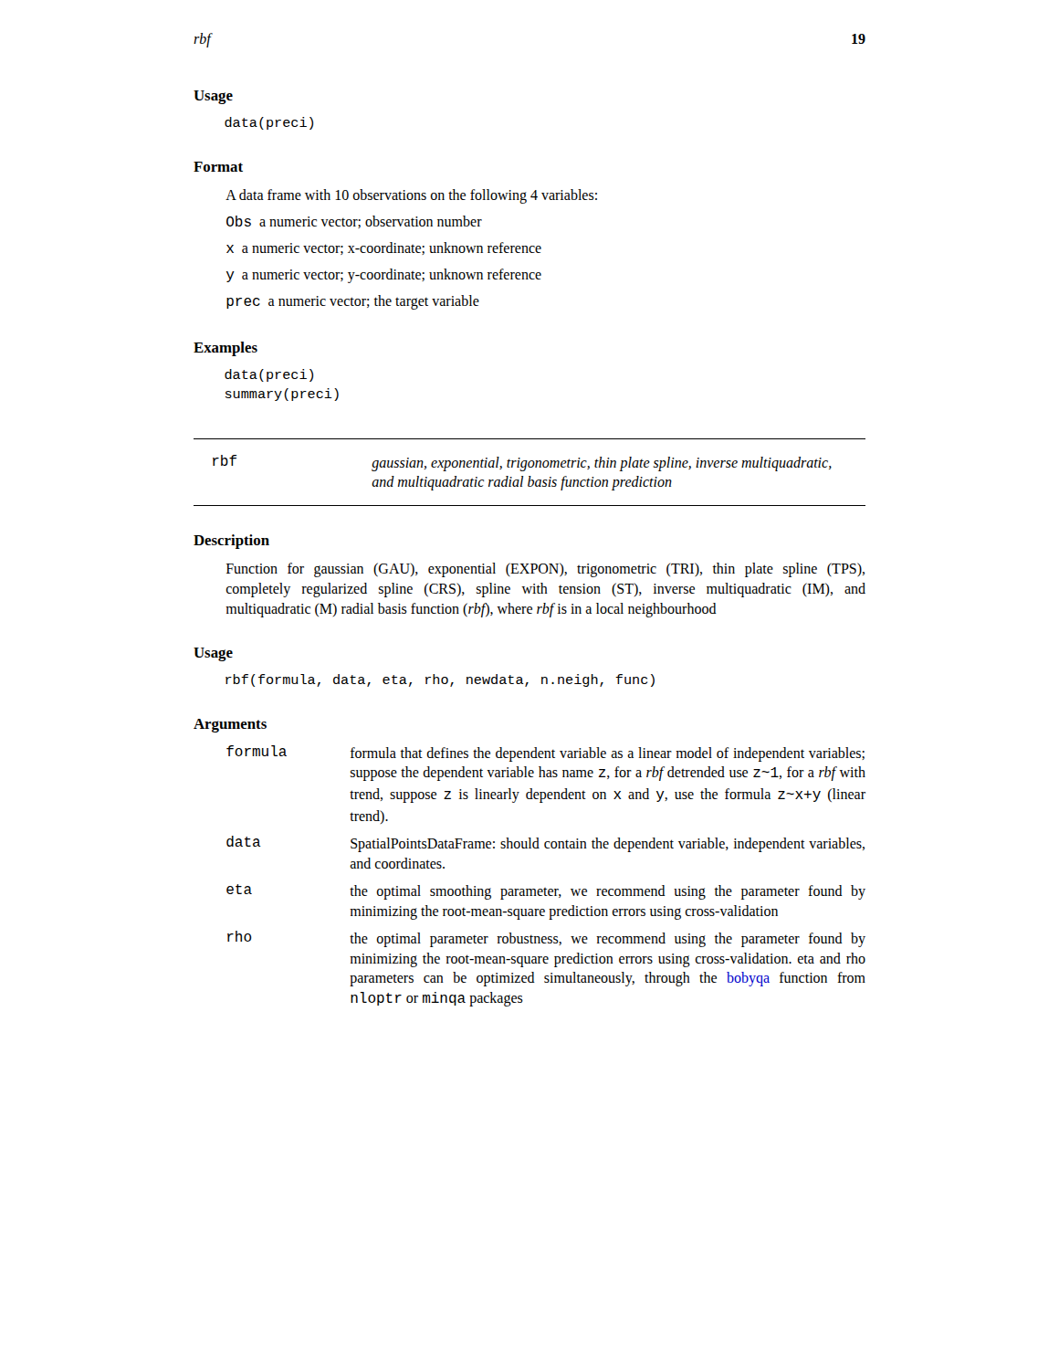rbf 19
Usage
data(preci)
Format
A data frame with 10 observations on the following 4 variables:
Obs a numeric vector; observation number
x a numeric vector; x-coordinate; unknown reference
y a numeric vector; y-coordinate; unknown reference
prec a numeric vector; the target variable
Examples
data(preci)
summary(preci)
rbf
gaussian, exponential, trigonometric, thin plate spline, inverse multiquadratic, and multiquadratic radial basis function prediction
Description
Function for gaussian (GAU), exponential (EXPON), trigonometric (TRI), thin plate spline (TPS), completely regularized spline (CRS), spline with tension (ST), inverse multiquadratic (IM), and multiquadratic (M) radial basis function (rbf), where rbf is in a local neighbourhood
Usage
rbf(formula, data, eta, rho, newdata, n.neigh, func)
Arguments
formula
formula that defines the dependent variable as a linear model of independent variables; suppose the dependent variable has name z, for a rbf detrended use z~1, for a rbf with trend, suppose z is linearly dependent on x and y, use the formula z~x+y (linear trend).
data
SpatialPointsDataFrame: should contain the dependent variable, independent variables, and coordinates.
eta
the optimal smoothing parameter, we recommend using the parameter found by minimizing the root-mean-square prediction errors using cross-validation
rho
the optimal parameter robustness, we recommend using the parameter found by minimizing the root-mean-square prediction errors using cross-validation. eta and rho parameters can be optimized simultaneously, through the bobyqa function from nloptr or minqa packages